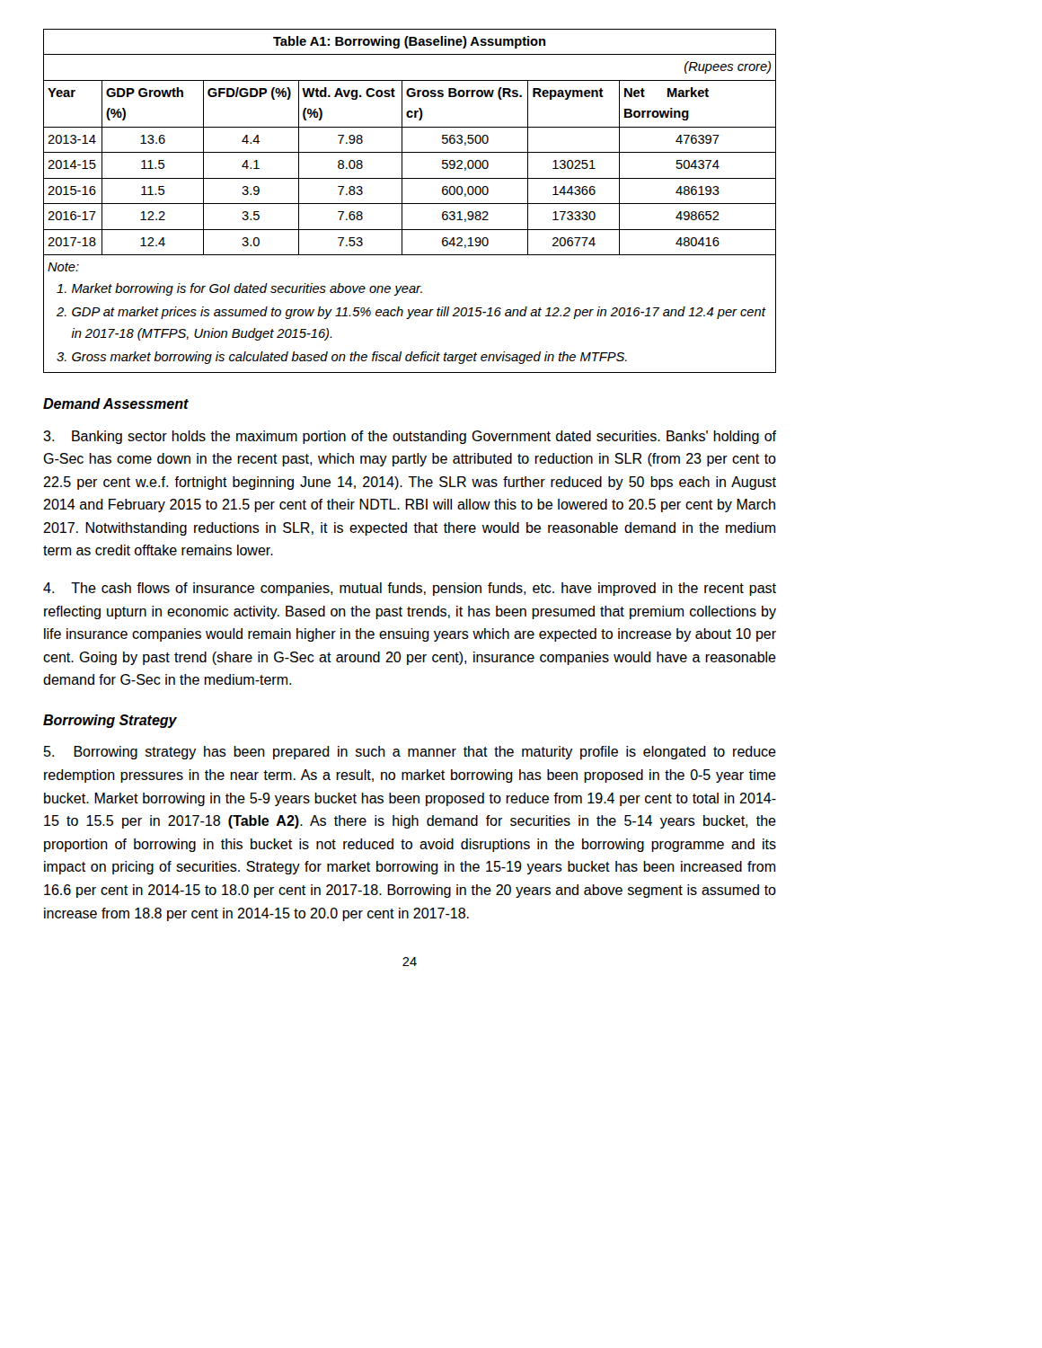| Table A1: Borrowing (Baseline) Assumption |
| (Rupees crore) |
| Year | GDP Growth (%) | GFD/GDP (%) | Wtd. Avg. Cost (%) | Gross Borrow (Rs. cr) | Repayment | Net Market Borrowing |
| 2013-14 | 13.6 | 4.4 | 7.98 | 563,500 | | 476397 |
| 2014-15 | 11.5 | 4.1 | 8.08 | 592,000 | 130251 | 504374 |
| 2015-16 | 11.5 | 3.9 | 7.83 | 600,000 | 144366 | 486193 |
| 2016-17 | 12.2 | 3.5 | 7.68 | 631,982 | 173330 | 498652 |
| 2017-18 | 12.4 | 3.0 | 7.53 | 642,190 | 206774 | 480416 |
| Note: Market borrowing is for GoI dated securities above one year. GDP at market prices is assumed to grow by 11.5% each year till 2015-16 and at 12.2 per in 2016-17 and 12.4 per cent in 2017-18 (MTFPS, Union Budget 2015-16). Gross market borrowing is calculated based on the fiscal deficit target envisaged in the MTFPS. |
Demand Assessment
3. Banking sector holds the maximum portion of the outstanding Government dated securities. Banks' holding of G-Sec has come down in the recent past, which may partly be attributed to reduction in SLR (from 23 per cent to 22.5 per cent w.e.f. fortnight beginning June 14, 2014). The SLR was further reduced by 50 bps each in August 2014 and February 2015 to 21.5 per cent of their NDTL. RBI will allow this to be lowered to 20.5 per cent by March 2017. Notwithstanding reductions in SLR, it is expected that there would be reasonable demand in the medium term as credit offtake remains lower.
4. The cash flows of insurance companies, mutual funds, pension funds, etc. have improved in the recent past reflecting upturn in economic activity. Based on the past trends, it has been presumed that premium collections by life insurance companies would remain higher in the ensuing years which are expected to increase by about 10 per cent. Going by past trend (share in G-Sec at around 20 per cent), insurance companies would have a reasonable demand for G-Sec in the medium-term.
Borrowing Strategy
5. Borrowing strategy has been prepared in such a manner that the maturity profile is elongated to reduce redemption pressures in the near term. As a result, no market borrowing has been proposed in the 0-5 year time bucket. Market borrowing in the 5-9 years bucket has been proposed to reduce from 19.4 per cent to total in 2014-15 to 15.5 per in 2017-18 (Table A2). As there is high demand for securities in the 5-14 years bucket, the proportion of borrowing in this bucket is not reduced to avoid disruptions in the borrowing programme and its impact on pricing of securities. Strategy for market borrowing in the 15-19 years bucket has been increased from 16.6 per cent in 2014-15 to 18.0 per cent in 2017-18. Borrowing in the 20 years and above segment is assumed to increase from 18.8 per cent in 2014-15 to 20.0 per cent in 2017-18.
24